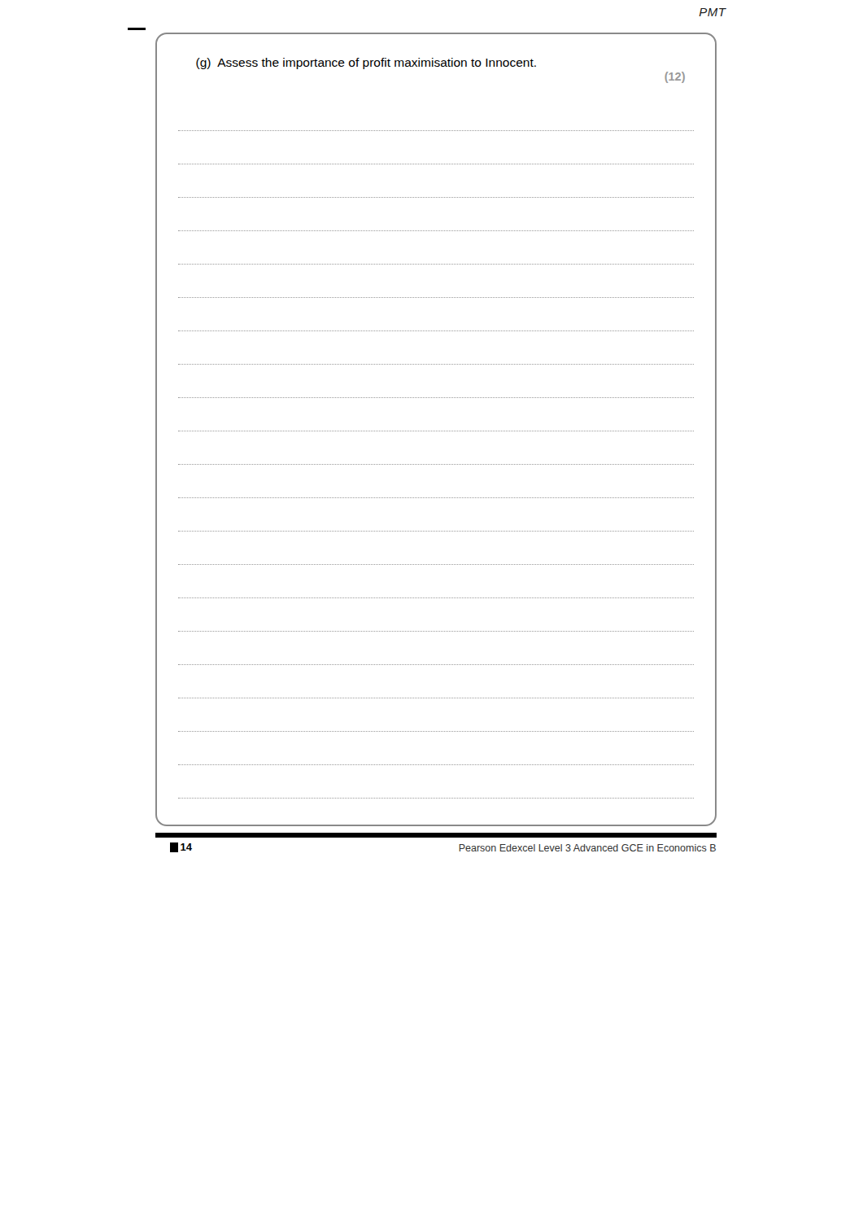PMT
(g) Assess the importance of profit maximisation to Innocent.
(12)
14
Pearson Edexcel Level 3 Advanced GCE in Economics B